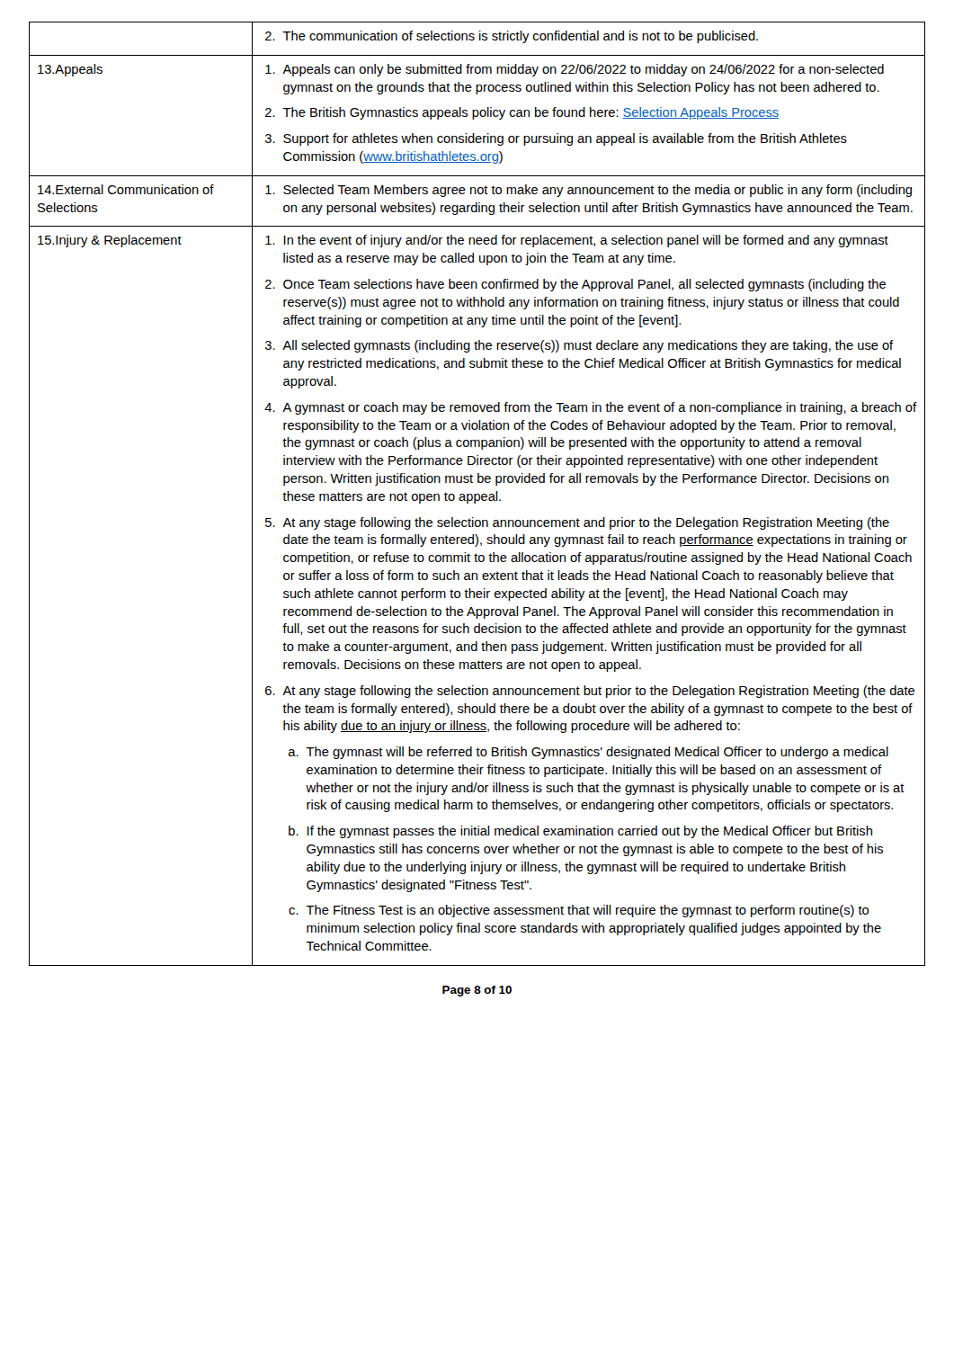| | The communication of selections is strictly confidential and is not to be publicised. |
| 13.Appeals | Appeals can only be submitted from midday on 22/06/2022 to midday on 24/06/2022 for a non-selected gymnast on the grounds that the process outlined within this Selection Policy has not been adhered to. The British Gymnastics appeals policy can be found here: Selection Appeals Process Support for athletes when considering or pursuing an appeal is available from the British Athletes Commission ( www.britishathletes.org ) |
| 14.External Communication of Selections | Selected Team Members agree not to make any announcement to the media or public in any form (including on any personal websites) regarding their selection until after British Gymnastics have announced the Team. |
| 15.Injury & Replacement | In the event of injury and/or the need for replacement, a selection panel will be formed and any gymnast listed as a reserve may be called upon to join the Team at any time. Once Team selections have been confirmed by the Approval Panel, all selected gymnasts (including the reserve(s)) must agree not to withhold any information on training fitness, injury status or illness that could affect training or competition at any time until the point of the [event]. All selected gymnasts (including the reserve(s)) must declare any medications they are taking, the use of any restricted medications, and submit these to the Chief Medical Officer at British Gymnastics for medical approval. A gymnast or coach may be removed from the Team in the event of a non-compliance in training, a breach of responsibility to the Team or a violation of the Codes of Behaviour adopted by the Team. Prior to removal, the gymnast or coach (plus a companion) will be presented with the opportunity to attend a removal interview with the Performance Director (or their appointed representative) with one other independent person. Written justification must be provided for all removals by the Performance Director. Decisions on these matters are not open to appeal. At any stage following the selection announcement and prior to the Delegation Registration Meeting (the date the team is formally entered), should any gymnast fail to reach performance expectations in training or competition, or refuse to commit to the allocation of apparatus/routine assigned by the Head National Coach or suffer a loss of form to such an extent that it leads the Head National Coach to reasonably believe that such athlete cannot perform to their expected ability at the [event], the Head National Coach may recommend de-selection to the Approval Panel. The Approval Panel will consider this recommendation in full, set out the reasons for such decision to the affected athlete and provide an opportunity for the gymnast to make a counter-argument, and then pass judgement. Written justification must be provided for all removals. Decisions on these matters are not open to appeal. At any stage following the selection announcement but prior to the Delegation Registration Meeting (the date the team is formally entered), should there be a doubt over the ability of a gymnast to compete to the best of his ability due to an injury or illness , the following procedure will be adhered to: The gymnast will be referred to British Gymnastics' designated Medical Officer to undergo a medical examination to determine their fitness to participate. Initially this will be based on an assessment of whether or not the injury and/or illness is such that the gymnast is physically unable to compete or is at risk of causing medical harm to themselves, or endangering other competitors, officials or spectators. If the gymnast passes the initial medical examination carried out by the Medical Officer but British Gymnastics still has concerns over whether or not the gymnast is able to compete to the best of his ability due to the underlying injury or illness, the gymnast will be required to undertake British Gymnastics' designated "Fitness Test". The Fitness Test is an objective assessment that will require the gymnast to perform routine(s) to minimum selection policy final score standards with appropriately qualified judges appointed by the Technical Committee. |
Page 8 of 10